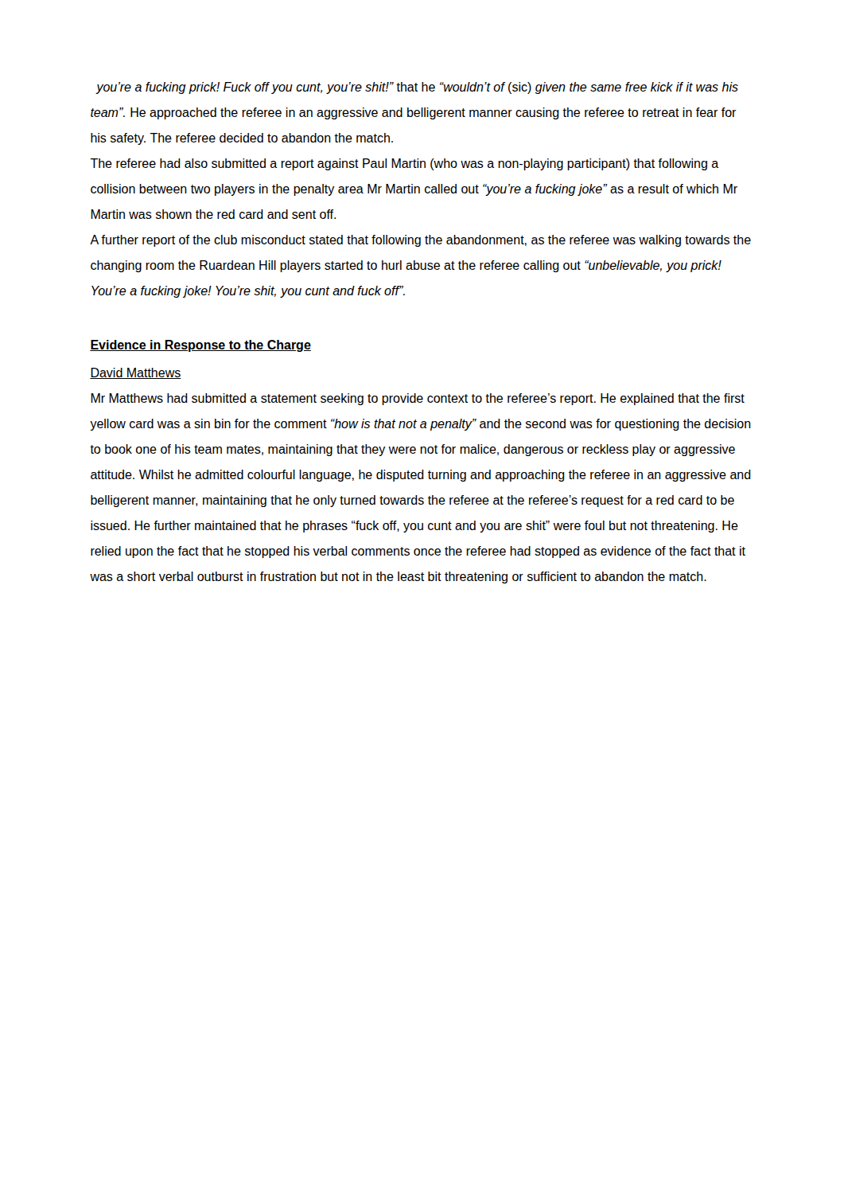you’re a fucking prick! Fuck off you cunt, you’re shit!” that he “wouldn’t of (sic) given the same free kick if it was his team”. He approached the referee in an aggressive and belligerent manner causing the referee to retreat in fear for his safety. The referee decided to abandon the match.
The referee had also submitted a report against Paul Martin (who was a non-playing participant) that following a collision between two players in the penalty area Mr Martin called out “you’re a fucking joke” as a result of which Mr Martin was shown the red card and sent off.
A further report of the club misconduct stated that following the abandonment, as the referee was walking towards the changing room the Ruardean Hill players started to hurl abuse at the referee calling out “unbelievable, you prick! You’re a fucking joke! You’re shit, you cunt and fuck off”.
Evidence in Response to the Charge
David Matthews
Mr Matthews had submitted a statement seeking to provide context to the referee’s report. He explained that the first yellow card was a sin bin for the comment “how is that not a penalty” and the second was for questioning the decision to book one of his team mates, maintaining that they were not for malice, dangerous or reckless play or aggressive attitude. Whilst he admitted colourful language, he disputed turning and approaching the referee in an aggressive and belligerent manner, maintaining that he only turned towards the referee at the referee’s request for a red card to be issued. He further maintained that he phrases “fuck off, you cunt and you are shit” were foul but not threatening. He relied upon the fact that he stopped his verbal comments once the referee had stopped as evidence of the fact that it was a short verbal outburst in frustration but not in the least bit threatening or sufficient to abandon the match.